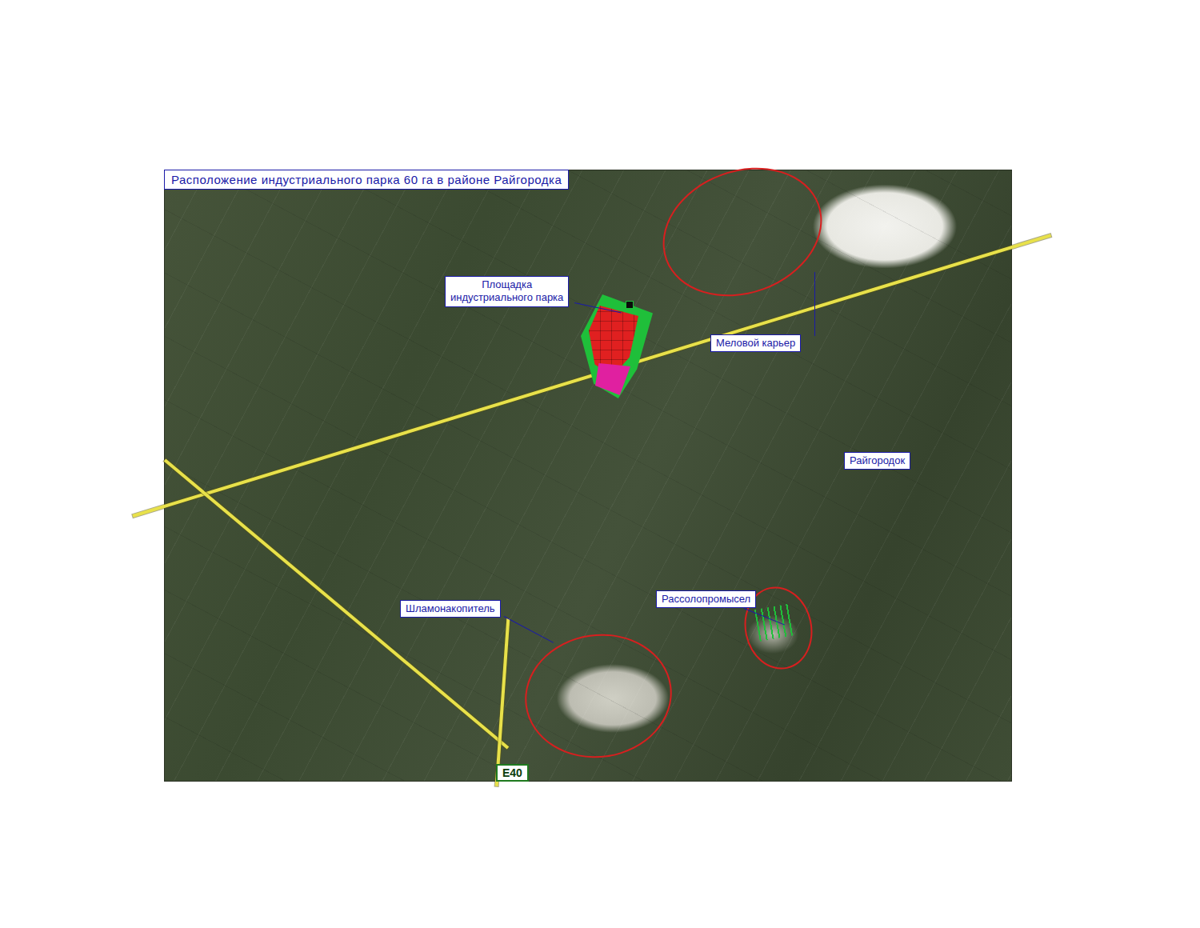Расположение индустриального парка 60 га в районе Райгородка
Площадка
индустриального парка
Меловой карьер
Райгородок
Шламонакопитель
Рассолопромысел
E40